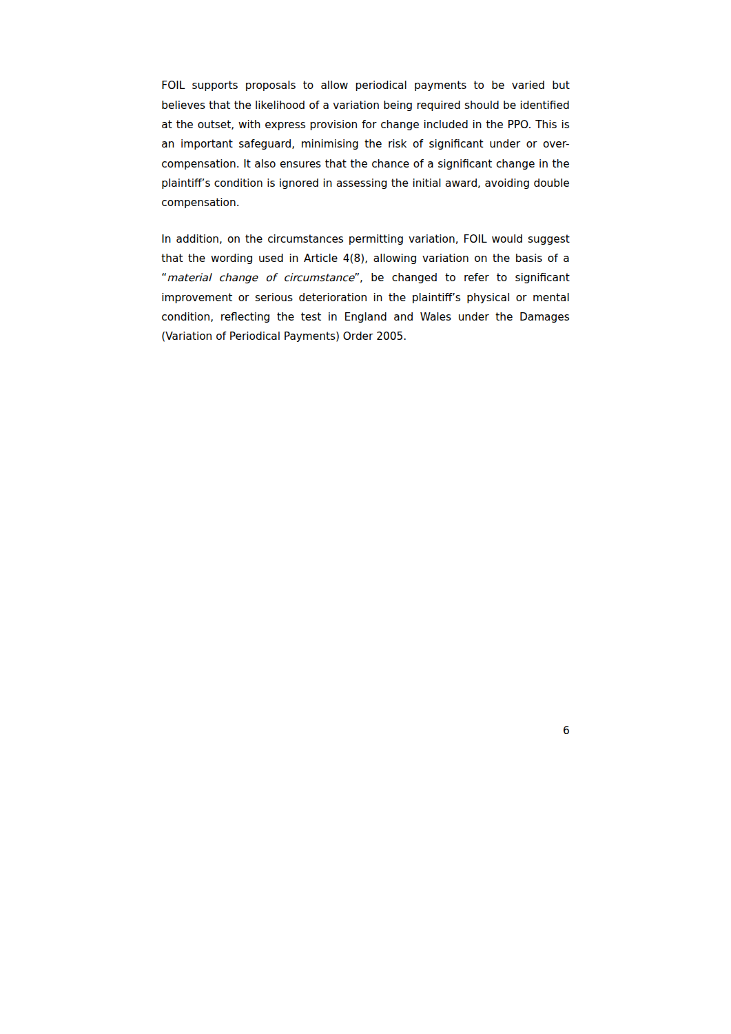FOIL supports proposals to allow periodical payments to be varied but believes that the likelihood of a variation being required should be identified at the outset, with express provision for change included in the PPO. This is an important safeguard, minimising the risk of significant under or over-compensation. It also ensures that the chance of a significant change in the plaintiff’s condition is ignored in assessing the initial award, avoiding double compensation.
In addition, on the circumstances permitting variation, FOIL would suggest that the wording used in Article 4(8), allowing variation on the basis of a “material change of circumstance”, be changed to refer to significant improvement or serious deterioration in the plaintiff’s physical or mental condition, reflecting the test in England and Wales under the Damages (Variation of Periodical Payments) Order 2005.
6